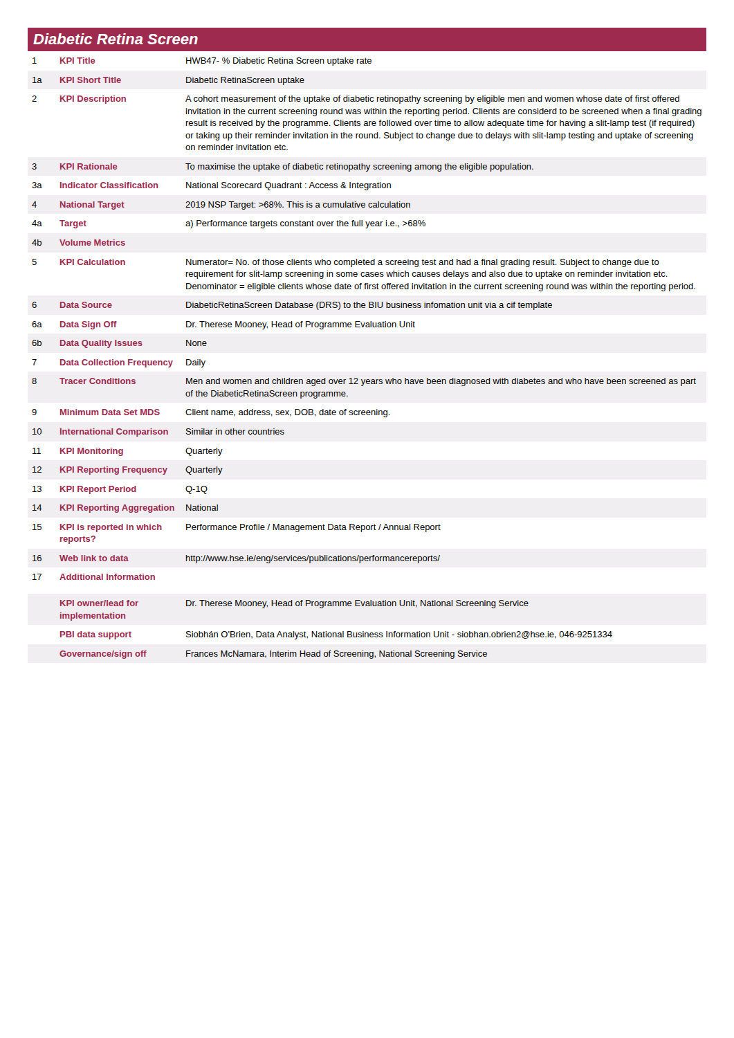Diabetic Retina Screen
| 1 | KPI Title | HWB47- % Diabetic Retina Screen uptake rate |
| 1a | KPI Short Title | Diabetic RetinaScreen uptake |
| 2 | KPI Description | A cohort measurement of the uptake of diabetic retinopathy screening by eligible men and women whose date of first offered invitation in the current screening round was within the reporting period. Clients are considerd to be screened when a final grading result is received by the programme. Clients are followed over time to allow adequate time for having a slit-lamp test (if required) or taking up their reminder invitation in the round. Subject to change due to delays with slit-lamp testing and uptake of screening on reminder invitation etc. |
| 3 | KPI Rationale | To maximise the uptake of diabetic retinopathy screening among the eligible population. |
| 3a | Indicator Classification | National Scorecard Quadrant : Access & Integration |
| 4 | National Target | 2019 NSP Target: >68%. This is a cumulative calculation |
| 4a | Target | a) Performance targets constant over the full year i.e., >68% |
| 4b | Volume Metrics | |
| 5 | KPI Calculation | Numerator= No. of those clients who completed a screeing test and had a final grading result. Subject to change due to requirement for slit-lamp screening in some cases which causes delays and also due to uptake on reminder invitation etc. Denominator = eligible clients whose date of first offered invitation in the current screening round was within the reporting period. |
| 6 | Data Source | DiabeticRetinaScreen Database (DRS) to the BIU business infomation unit via a cif template |
| 6a | Data Sign Off | Dr. Therese Mooney, Head of Programme Evaluation Unit |
| 6b | Data Quality Issues | None |
| 7 | Data Collection Frequency | Daily |
| 8 | Tracer Conditions | Men and women and children aged over 12 years who have been diagnosed with diabetes and who have been screened as part of the DiabeticRetinaScreen programme. |
| 9 | Minimum Data Set MDS | Client name, address, sex, DOB, date of screening. |
| 10 | International Comparison | Similar in other countries |
| 11 | KPI Monitoring | Quarterly |
| 12 | KPI Reporting Frequency | Quarterly |
| 13 | KPI Report Period | Q-1Q |
| 14 | KPI Reporting Aggregation | National |
| 15 | KPI is reported in which reports? | Performance Profile / Management Data Report / Annual Report |
| 16 | Web link to data | http://www.hse.ie/eng/services/publications/performancereports/ |
| 17 | Additional Information | |
| | KPI owner/lead for implementation | Dr. Therese Mooney, Head of Programme Evaluation Unit, National Screening Service |
| | PBI data support | Siobhán O'Brien, Data Analyst, National Business Information Unit - siobhan.obrien2@hse.ie, 046-9251334 |
| | Governance/sign off | Frances McNamara, Interim Head of Screening, National Screening Service |